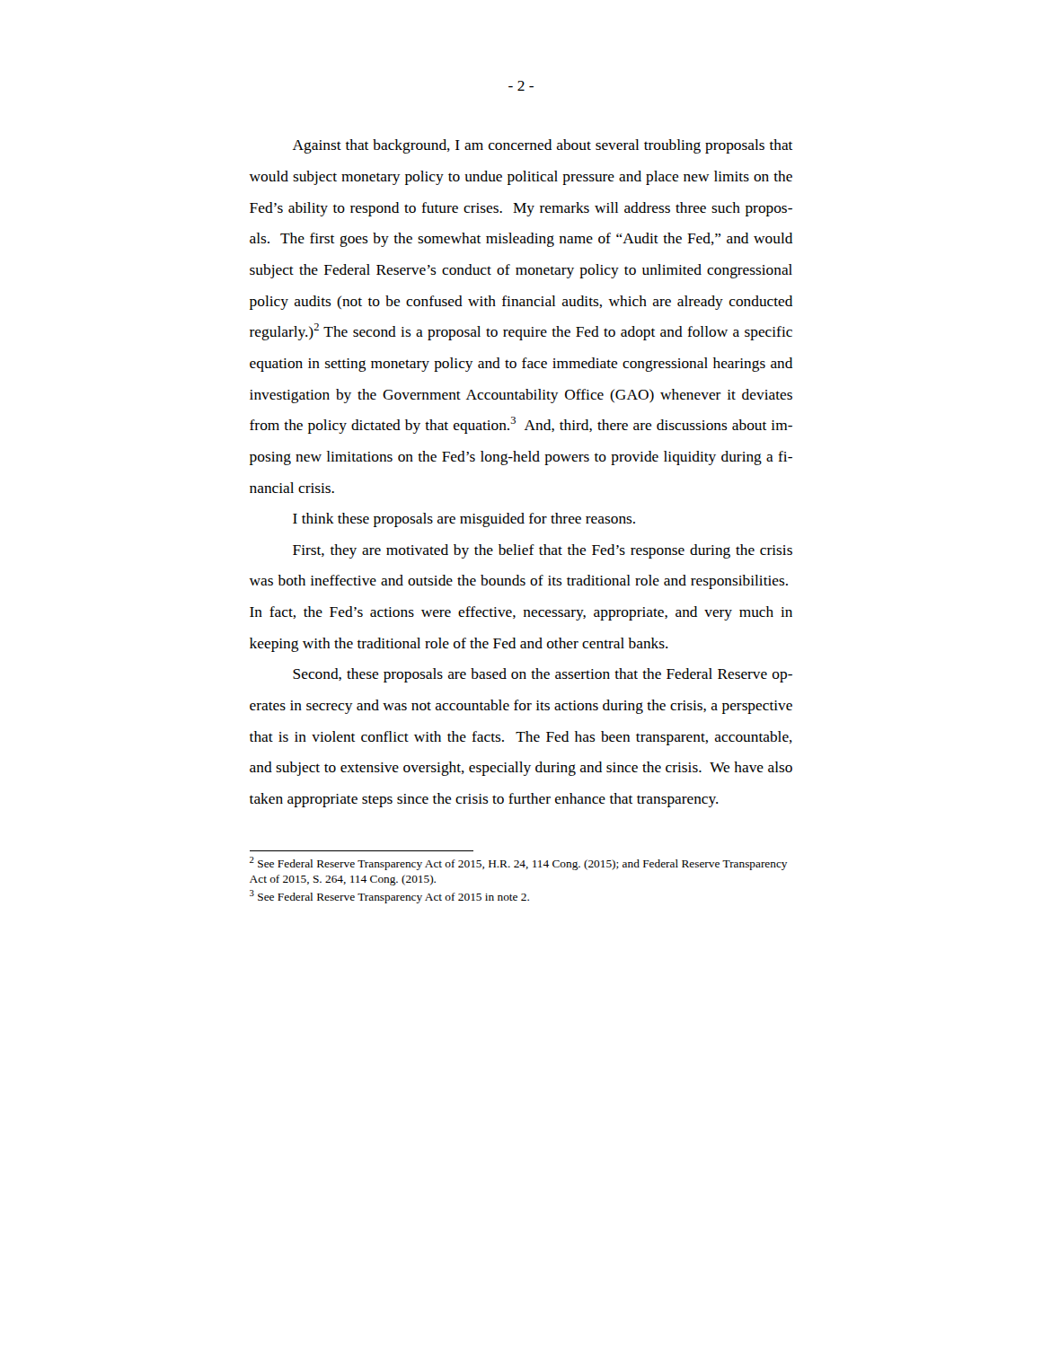- 2 -
Against that background, I am concerned about several troubling proposals that would subject monetary policy to undue political pressure and place new limits on the Fed’s ability to respond to future crises. My remarks will address three such proposals. The first goes by the somewhat misleading name of “Audit the Fed,” and would subject the Federal Reserve’s conduct of monetary policy to unlimited congressional policy audits (not to be confused with financial audits, which are already conducted regularly.)2 The second is a proposal to require the Fed to adopt and follow a specific equation in setting monetary policy and to face immediate congressional hearings and investigation by the Government Accountability Office (GAO) whenever it deviates from the policy dictated by that equation.3 And, third, there are discussions about imposing new limitations on the Fed’s long-held powers to provide liquidity during a financial crisis.
I think these proposals are misguided for three reasons.
First, they are motivated by the belief that the Fed’s response during the crisis was both ineffective and outside the bounds of its traditional role and responsibilities. In fact, the Fed’s actions were effective, necessary, appropriate, and very much in keeping with the traditional role of the Fed and other central banks.
Second, these proposals are based on the assertion that the Federal Reserve operates in secrecy and was not accountable for its actions during the crisis, a perspective that is in violent conflict with the facts. The Fed has been transparent, accountable, and subject to extensive oversight, especially during and since the crisis. We have also taken appropriate steps since the crisis to further enhance that transparency.
2 See Federal Reserve Transparency Act of 2015, H.R. 24, 114 Cong. (2015); and Federal Reserve Transparency Act of 2015, S. 264, 114 Cong. (2015).
3 See Federal Reserve Transparency Act of 2015 in note 2.